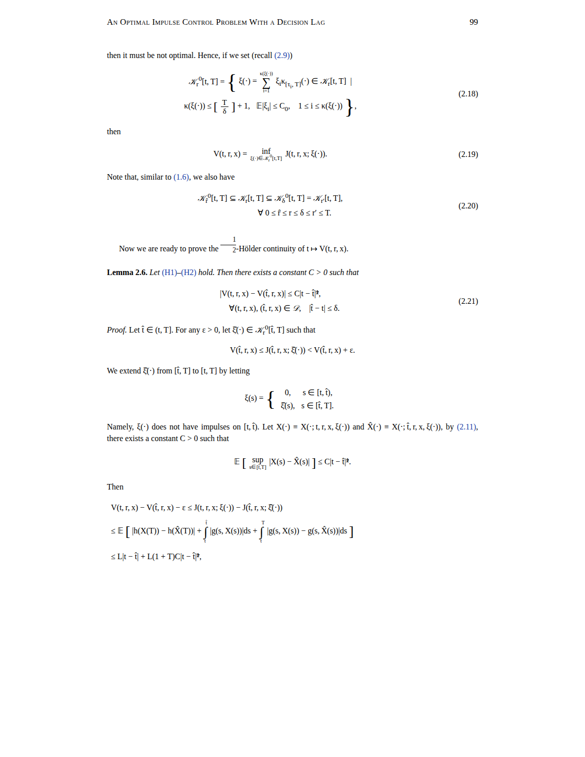An Optimal Impulse Control Problem With a Decision Lag 99
then it must be not optimal. Hence, if we set (recall (2.9))
𝒦r0[t, T] = { ξ(·) = κ(ξ(·)) ∑ i=1 ξiκ[τi, T](·) ∈ 𝒦r[t, T] |
κ(ξ(·)) ≤ [ Tδ ] + 1, 𝔼|ξi| ≤ C0, 1 ≤ i ≤ κ(ξ(·)) },
(2.18)
then
V(t, r, x) = inf ξ(·)∈𝒦r0[t,T] J(t, r, x; ξ(·)).
(2.19)
Note that, similar to (1.6), we also have
𝒦r̂0[t, T] ⊆ 𝒦r[t, T] ⊆ 𝒦δ0[t, T] = 𝒦r′[t, T],
∀ 0 ≤ r̂ ≤ r ≤ δ ≤ r′ ≤ T.
(2.20)
Now we are ready to prove the 12-Hölder continuity of t ↦ V(t, r, x).
Lemma 2.6. Let (H1)–(H2) hold. Then there exists a constant C > 0 such that
|V(t, r, x) − V(t̂, r, x)| ≤ C|t − t̂|12,
∀(t, r, x), (t̂, r, x) ∈ 𝒟, |t̂ − t| ≤ δ.
(2.21)
Proof. Let t̂ ∈ (t, T]. For any ε > 0, let ξ̂(·) ∈ 𝒦r0[t̂, T] such that
V(t̂, r, x) ≤ J(t̂, r, x; ξ̂(·)) < V(t̂, r, x) + ε.
We extend ξ̂(·) from [t̂, T] to [t, T] by letting
ξ(s) = {
| 0, | s ∈ [t, t̂), |
| ξ̂(s), | s ∈ [t̂, T]. |
Namely, ξ(·) does not have impulses on [t, t̂). Let X(·) ≡ X(·; t, r, x, ξ(·)) and X̂(·) ≡ X(·; t̂, r, x, ξ(·)), by (2.11), there exists a constant C > 0 such that
𝔼 [ sup s∈[t̂,T] |X(s) − X̂(s)| ] ≤ C|t − t̂|12.
Then
V(t, r, x) − V(t̂, r, x) − ε ≤ J(t, r, x; ξ(·)) − J(t̂, r, x; ξ̂(·))
≤ 𝔼 [ |h(X(T)) − h(X̂(T))| + t̂ ∫ t |g(s, X(s))|ds + T ∫ t̂ |g(s, X(s)) − g(s, X̂(s))|ds ]
≤ L|t − t̂| + L(1 + T)C|t − t̂|12,